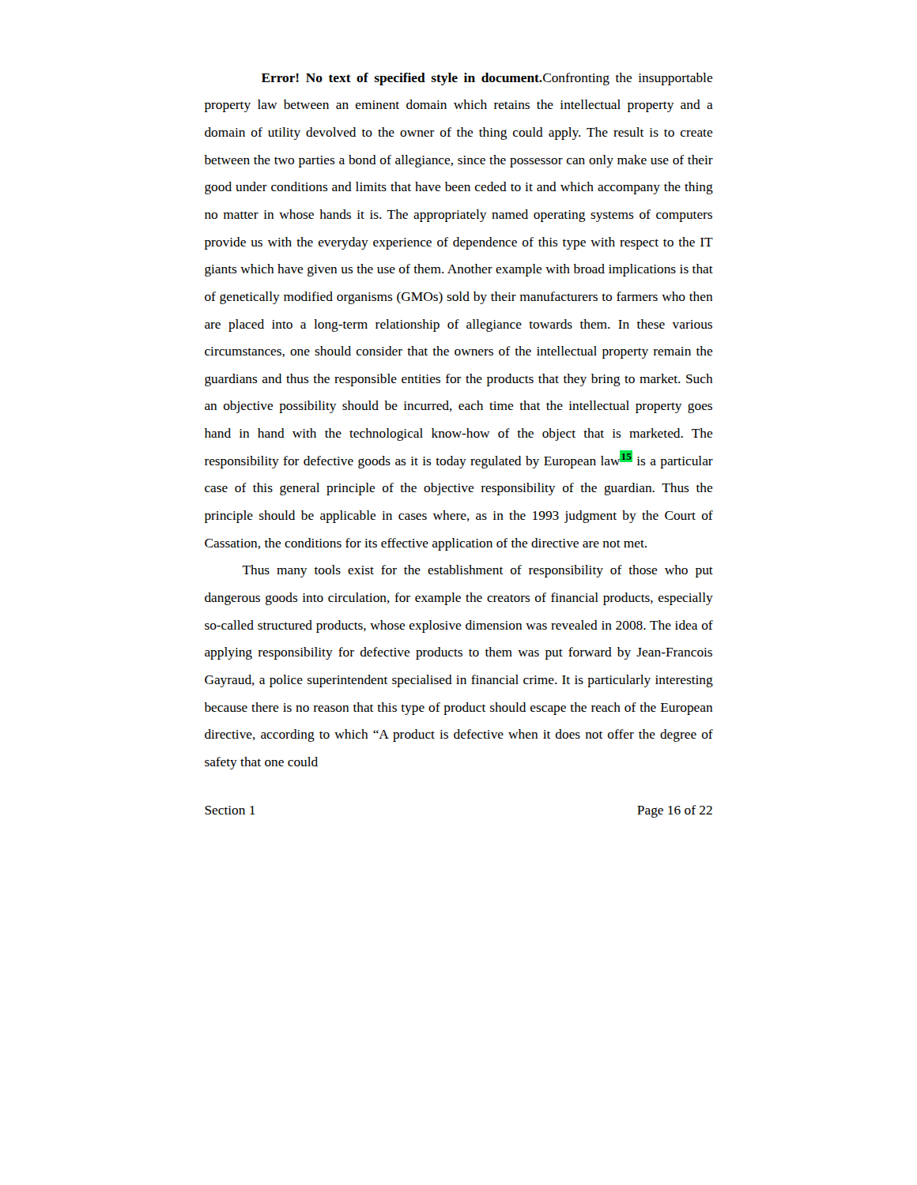Error! No text of specified style in document. Confronting the insupportable property law between an eminent domain which retains the intellectual property and a domain of utility devolved to the owner of the thing could apply. The result is to create between the two parties a bond of allegiance, since the possessor can only make use of their good under conditions and limits that have been ceded to it and which accompany the thing no matter in whose hands it is. The appropriately named operating systems of computers provide us with the everyday experience of dependence of this type with respect to the IT giants which have given us the use of them. Another example with broad implications is that of genetically modified organisms (GMOs) sold by their manufacturers to farmers who then are placed into a long-term relationship of allegiance towards them. In these various circumstances, one should consider that the owners of the intellectual property remain the guardians and thus the responsible entities for the products that they bring to market. Such an objective possibility should be incurred, each time that the intellectual property goes hand in hand with the technological know-how of the object that is marketed. The responsibility for defective goods as it is today regulated by European law15 is a particular case of this general principle of the objective responsibility of the guardian. Thus the principle should be applicable in cases where, as in the 1993 judgment by the Court of Cassation, the conditions for its effective application of the directive are not met.
Thus many tools exist for the establishment of responsibility of those who put dangerous goods into circulation, for example the creators of financial products, especially so-called structured products, whose explosive dimension was revealed in 2008. The idea of applying responsibility for defective products to them was put forward by Jean-Francois Gayraud, a police superintendent specialised in financial crime. It is particularly interesting because there is no reason that this type of product should escape the reach of the European directive, according to which “A product is defective when it does not offer the degree of safety that one could
Section 1 Page 16 of 22